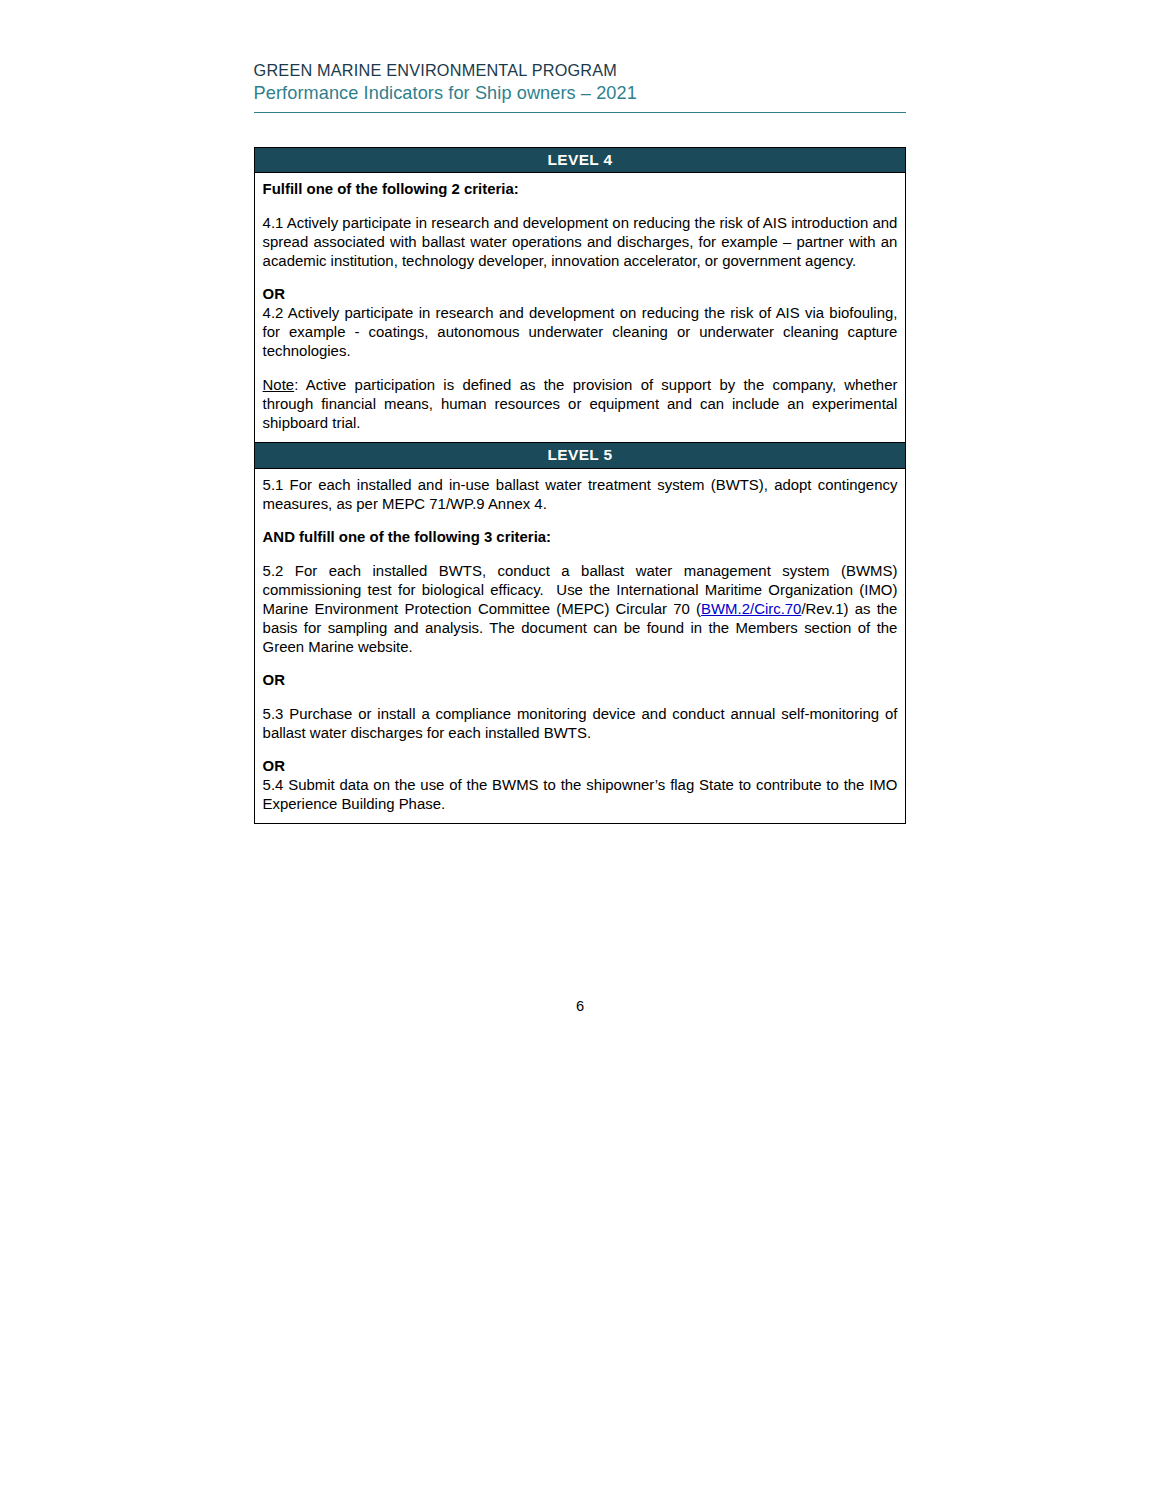GREEN MARINE ENVIRONMENTAL PROGRAM
Performance Indicators for Ship owners – 2021
LEVEL 4
Fulfill one of the following 2 criteria:
4.1 Actively participate in research and development on reducing the risk of AIS introduction and spread associated with ballast water operations and discharges, for example – partner with an academic institution, technology developer, innovation accelerator, or government agency.
OR
4.2 Actively participate in research and development on reducing the risk of AIS via biofouling, for example - coatings, autonomous underwater cleaning or underwater cleaning capture technologies.
Note: Active participation is defined as the provision of support by the company, whether through financial means, human resources or equipment and can include an experimental shipboard trial.
LEVEL 5
5.1 For each installed and in-use ballast water treatment system (BWTS), adopt contingency measures, as per MEPC 71/WP.9 Annex 4.
AND fulfill one of the following 3 criteria:
5.2 For each installed BWTS, conduct a ballast water management system (BWMS) commissioning test for biological efficacy. Use the International Maritime Organization (IMO) Marine Environment Protection Committee (MEPC) Circular 70 (BWM.2/Circ.70/Rev.1) as the basis for sampling and analysis. The document can be found in the Members section of the Green Marine website.
OR
5.3 Purchase or install a compliance monitoring device and conduct annual self-monitoring of ballast water discharges for each installed BWTS.
OR
5.4 Submit data on the use of the BWMS to the shipowner’s flag State to contribute to the IMO Experience Building Phase.
6